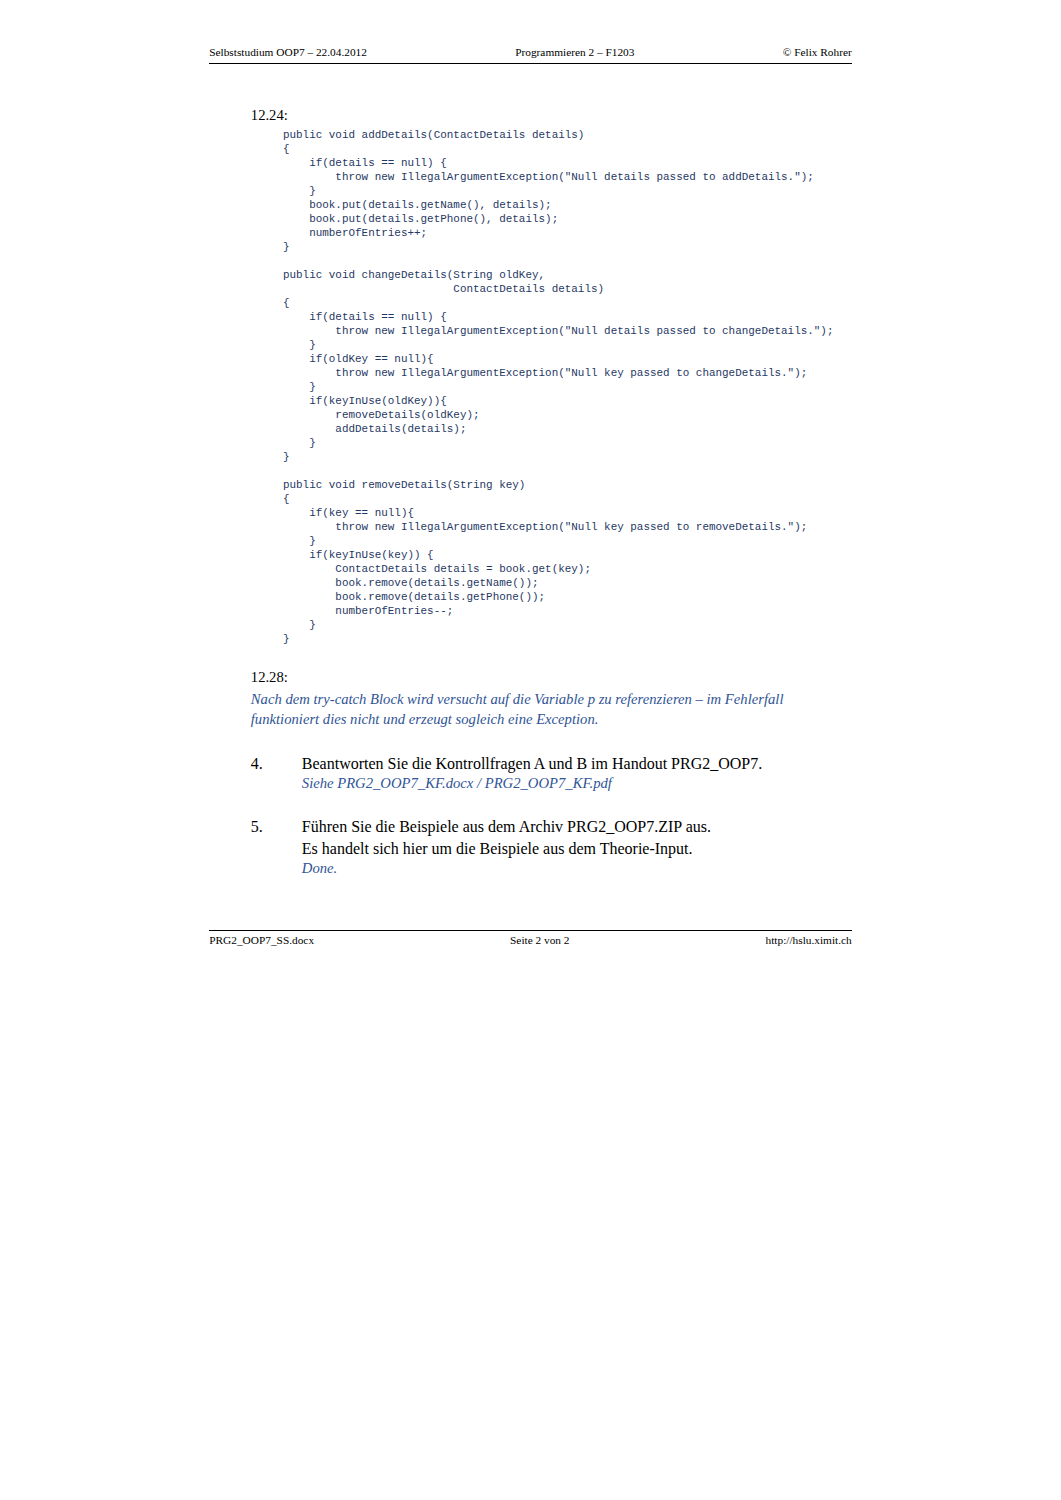Selbststudium OOP7 – 22.04.2012 Programmieren 2 – F1203 © Felix Rohrer
12.24:
public void addDetails(ContactDetails details)
{
    if(details == null) {
        throw new IllegalArgumentException("Null details passed to addDetails.");
    }
    book.put(details.getName(), details);
    book.put(details.getPhone(), details);
    numberOfEntries++;
}

public void changeDetails(String oldKey,
                          ContactDetails details)
{
    if(details == null) {
        throw new IllegalArgumentException("Null details passed to changeDetails.");
    }
    if(oldKey == null){
        throw new IllegalArgumentException("Null key passed to changeDetails.");
    }
    if(keyInUse(oldKey)){
        removeDetails(oldKey);
        addDetails(details);
    }
}

public void removeDetails(String key)
{
    if(key == null){
        throw new IllegalArgumentException("Null key passed to removeDetails.");
    }
    if(keyInUse(key)) {
        ContactDetails details = book.get(key);
        book.remove(details.getName());
        book.remove(details.getPhone());
        numberOfEntries--;
    }
}
12.28:
Nach dem try-catch Block wird versucht auf die Variable p zu referenzieren – im Fehlerfall funktioniert dies nicht und erzeugt sogleich eine Exception.
4. Beantworten Sie die Kontrollfragen A und B im Handout PRG2_OOP7. Siehe PRG2_OOP7_KF.docx / PRG2_OOP7_KF.pdf
5. Führen Sie die Beispiele aus dem Archiv PRG2_OOP7.ZIP aus.
Es handelt sich hier um die Beispiele aus dem Theorie-Input. Done.
PRG2_OOP7_SS.docx Seite 2 von 2 http://hslu.ximit.ch